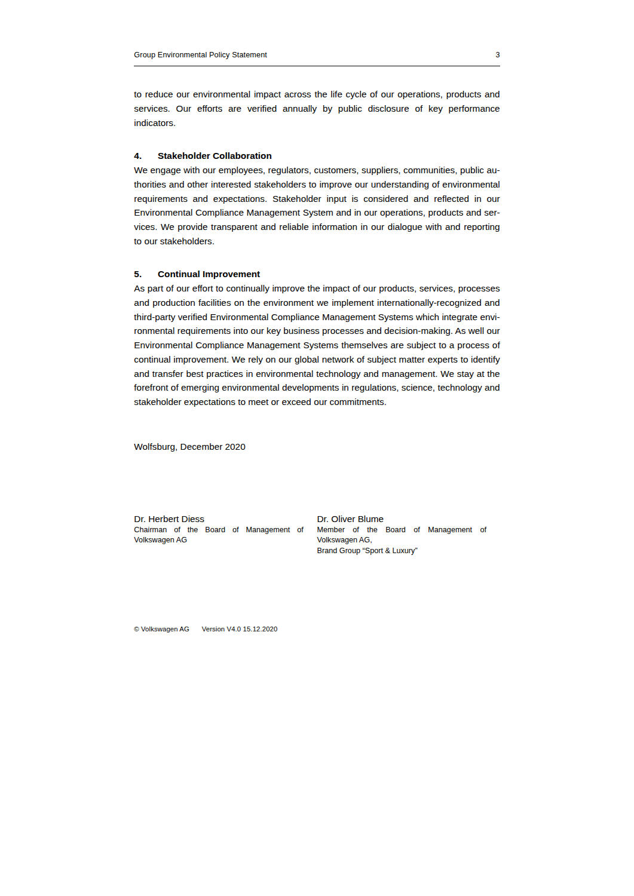Group Environmental Policy Statement 3
to reduce our environmental impact across the life cycle of our operations, products and services. Our efforts are verified annually by public disclosure of key performance indicators.
4. Stakeholder Collaboration
We engage with our employees, regulators, customers, suppliers, communities, public authorities and other interested stakeholders to improve our understanding of environmental requirements and expectations. Stakeholder input is considered and reflected in our Environmental Compliance Management System and in our operations, products and services. We provide transparent and reliable information in our dialogue with and reporting to our stakeholders.
5. Continual Improvement
As part of our effort to continually improve the impact of our products, services, processes and production facilities on the environment we implement internationally-recognized and third-party verified Environmental Compliance Management Systems which integrate environmental requirements into our key business processes and decision-making. As well our Environmental Compliance Management Systems themselves are subject to a process of continual improvement. We rely on our global network of subject matter experts to identify and transfer best practices in environmental technology and management. We stay at the forefront of emerging environmental developments in regulations, science, technology and stakeholder expectations to meet or exceed our commitments.
Wolfsburg, December 2020
Dr. Herbert Diess
Chairman of the Board of Management of Volkswagen AG
Dr. Oliver Blume
Member of the Board of Management of Volkswagen AG,
Brand Group “Sport & Luxury”
© Volkswagen AG Version V4.0 15.12.2020